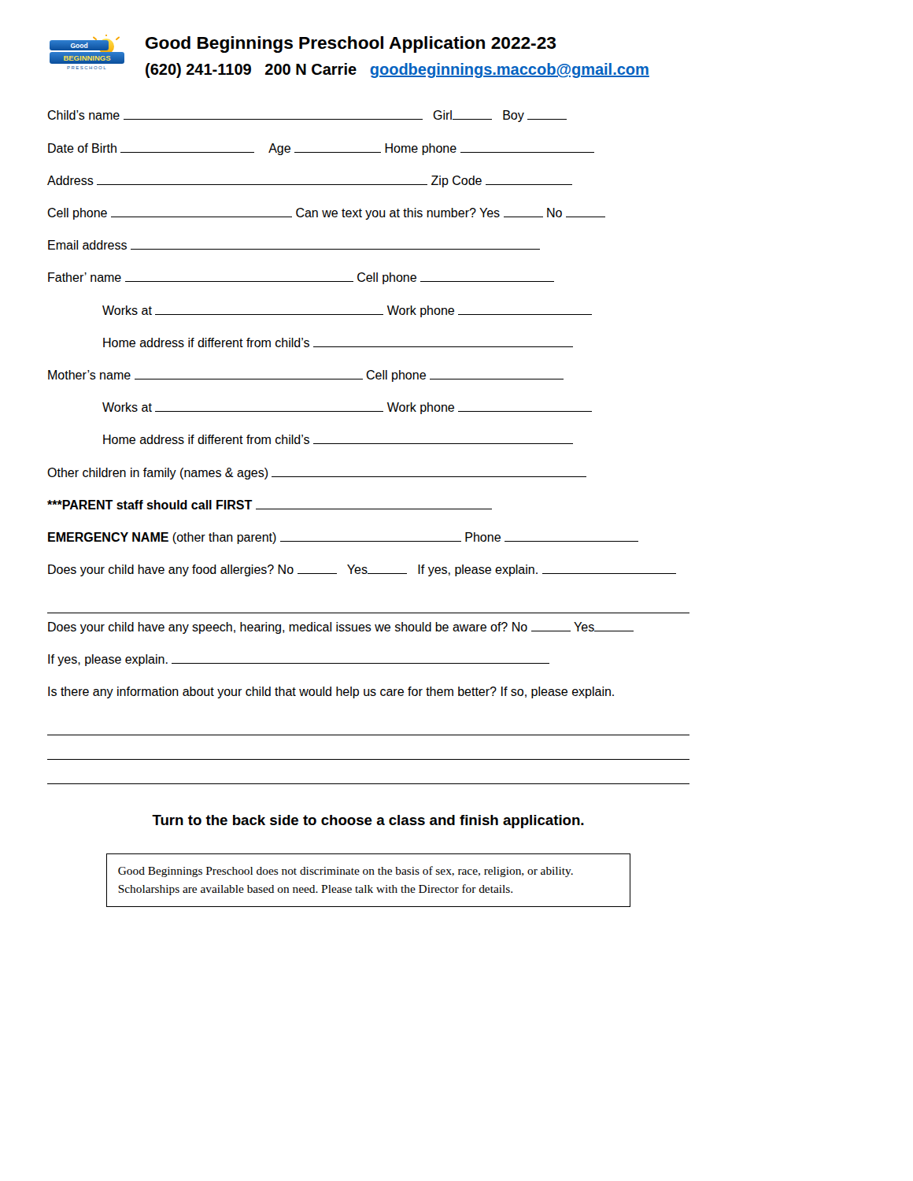Good BEGINNINGS PRESCHOOL
Good Beginnings Preschool Application 2022-23
(620) 241-1109 200 N Carrie goodbeginnings.maccob@gmail.com
Child’s name Girl Boy
Date of Birth Age Home phone
Address Zip Code
Cell phone Can we text you at this number? Yes No
Email address
Father’ name Cell phone
Works at Work phone
Home address if different from child’s
Mother’s name Cell phone
Works at Work phone
Home address if different from child’s
Other children in family (names & ages)
***PARENT staff should call FIRST
EMERGENCY NAME (other than parent) Phone
Does your child have any food allergies? No Yes If yes, please explain.
Does your child have any speech, hearing, medical issues we should be aware of? No Yes
If yes, please explain.
Is there any information about your child that would help us care for them better? If so, please explain.
Turn to the back side to choose a class and finish application.
Good Beginnings Preschool does not discriminate on the basis of sex, race, religion, or ability. Scholarships are available based on need. Please talk with the Director for details.